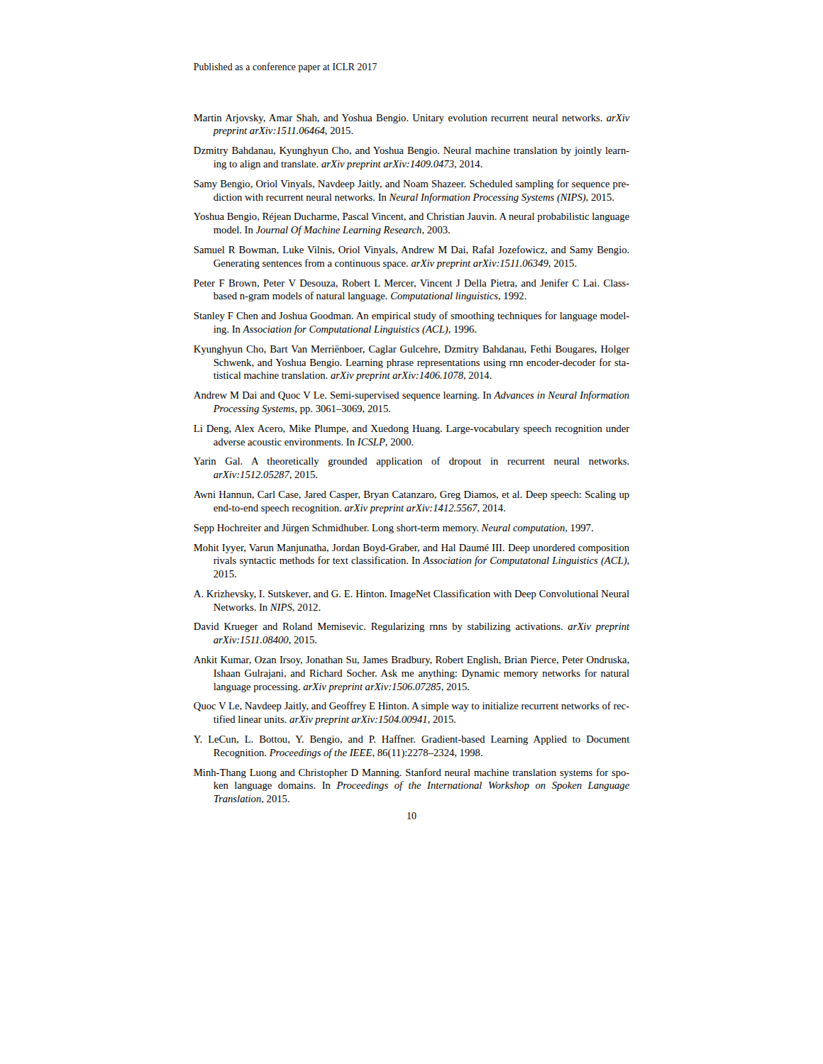Published as a conference paper at ICLR 2017
Martin Arjovsky, Amar Shah, and Yoshua Bengio. Unitary evolution recurrent neural networks. arXiv preprint arXiv:1511.06464, 2015.
Dzmitry Bahdanau, Kyunghyun Cho, and Yoshua Bengio. Neural machine translation by jointly learning to align and translate. arXiv preprint arXiv:1409.0473, 2014.
Samy Bengio, Oriol Vinyals, Navdeep Jaitly, and Noam Shazeer. Scheduled sampling for sequence prediction with recurrent neural networks. In Neural Information Processing Systems (NIPS), 2015.
Yoshua Bengio, Réjean Ducharme, Pascal Vincent, and Christian Jauvin. A neural probabilistic language model. In Journal Of Machine Learning Research, 2003.
Samuel R Bowman, Luke Vilnis, Oriol Vinyals, Andrew M Dai, Rafal Jozefowicz, and Samy Bengio. Generating sentences from a continuous space. arXiv preprint arXiv:1511.06349, 2015.
Peter F Brown, Peter V Desouza, Robert L Mercer, Vincent J Della Pietra, and Jenifer C Lai. Class-based n-gram models of natural language. Computational linguistics, 1992.
Stanley F Chen and Joshua Goodman. An empirical study of smoothing techniques for language modeling. In Association for Computational Linguistics (ACL), 1996.
Kyunghyun Cho, Bart Van Merriënboer, Caglar Gulcehre, Dzmitry Bahdanau, Fethi Bougares, Holger Schwenk, and Yoshua Bengio. Learning phrase representations using rnn encoder-decoder for statistical machine translation. arXiv preprint arXiv:1406.1078, 2014.
Andrew M Dai and Quoc V Le. Semi-supervised sequence learning. In Advances in Neural Information Processing Systems, pp. 3061–3069, 2015.
Li Deng, Alex Acero, Mike Plumpe, and Xuedong Huang. Large-vocabulary speech recognition under adverse acoustic environments. In ICSLP, 2000.
Yarin Gal. A theoretically grounded application of dropout in recurrent neural networks. arXiv:1512.05287, 2015.
Awni Hannun, Carl Case, Jared Casper, Bryan Catanzaro, Greg Diamos, et al. Deep speech: Scaling up end-to-end speech recognition. arXiv preprint arXiv:1412.5567, 2014.
Sepp Hochreiter and Jürgen Schmidhuber. Long short-term memory. Neural computation, 1997.
Mohit Iyyer, Varun Manjunatha, Jordan Boyd-Graber, and Hal Daumé III. Deep unordered composition rivals syntactic methods for text classification. In Association for Computatonal Linguistics (ACL), 2015.
A. Krizhevsky, I. Sutskever, and G. E. Hinton. ImageNet Classification with Deep Convolutional Neural Networks. In NIPS, 2012.
David Krueger and Roland Memisevic. Regularizing rnns by stabilizing activations. arXiv preprint arXiv:1511.08400, 2015.
Ankit Kumar, Ozan Irsoy, Jonathan Su, James Bradbury, Robert English, Brian Pierce, Peter Ondruska, Ishaan Gulrajani, and Richard Socher. Ask me anything: Dynamic memory networks for natural language processing. arXiv preprint arXiv:1506.07285, 2015.
Quoc V Le, Navdeep Jaitly, and Geoffrey E Hinton. A simple way to initialize recurrent networks of rectified linear units. arXiv preprint arXiv:1504.00941, 2015.
Y. LeCun, L. Bottou, Y. Bengio, and P. Haffner. Gradient-based Learning Applied to Document Recognition. Proceedings of the IEEE, 86(11):2278–2324, 1998.
Minh-Thang Luong and Christopher D Manning. Stanford neural machine translation systems for spoken language domains. In Proceedings of the International Workshop on Spoken Language Translation, 2015.
10